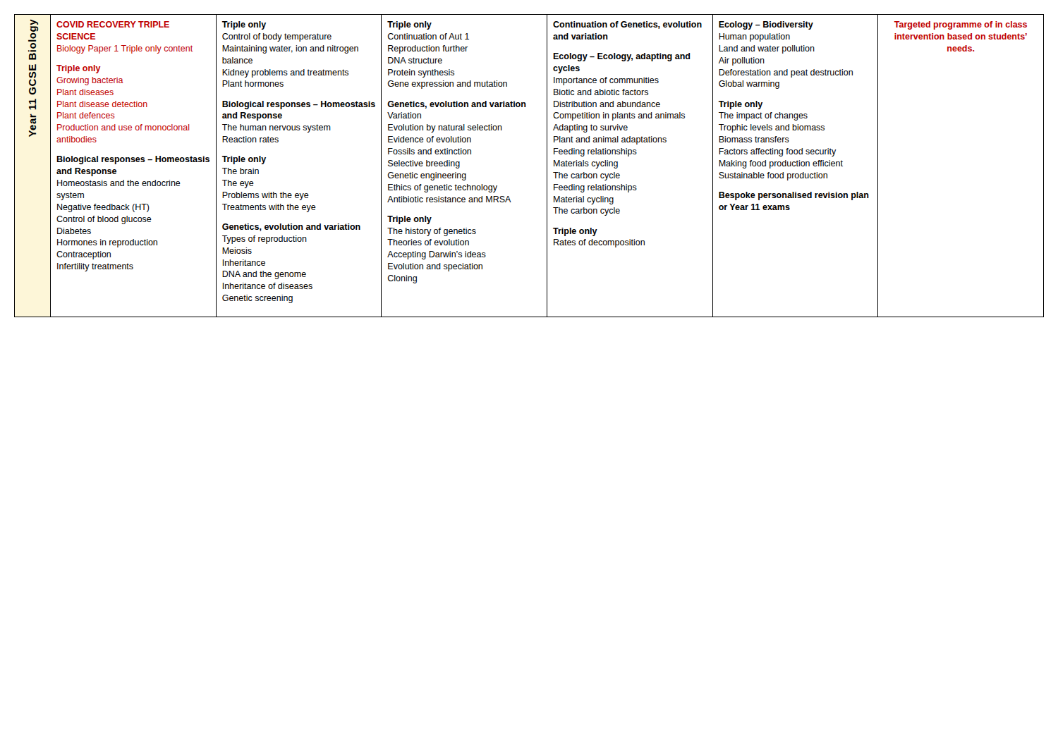| Year 11 GCSE Biology | COVID RECOVERY TRIPLE SCIENCE Biology Paper 1 Triple only content Triple only Growing bacteria Plant diseases Plant disease detection Plant defences Production and use of monoclonal antibodies Biological responses – Homeostasis and Response Homeostasis and the endocrine system Negative feedback (HT) Control of blood glucose Diabetes Hormones in reproduction Contraception Infertility treatments | Triple only Control of body temperature Maintaining water, ion and nitrogen balance Kidney problems and treatments Plant hormones Biological responses – Homeostasis and Response The human nervous system Reaction rates Triple only The brain The eye Problems with the eye Treatments with the eye Genetics, evolution and variation Types of reproduction Meiosis Inheritance DNA and the genome Inheritance of diseases Genetic screening | Triple only Continuation of Aut 1 Reproduction further DNA structure Protein synthesis Gene expression and mutation Genetics, evolution and variation Variation Evolution by natural selection Evidence of evolution Fossils and extinction Selective breeding Genetic engineering Ethics of genetic technology Antibiotic resistance and MRSA Triple only The history of genetics Theories of evolution Accepting Darwin’s ideas Evolution and speciation Cloning | Continuation of Genetics, evolution and variation Ecology – Ecology, adapting and cycles Importance of communities Biotic and abiotic factors Distribution and abundance Competition in plants and animals Adapting to survive Plant and animal adaptations Feeding relationships Materials cycling The carbon cycle Feeding relationships Material cycling The carbon cycle Triple only Rates of decomposition | Ecology – Biodiversity Human population Land and water pollution Air pollution Deforestation and peat destruction Global warming Triple only The impact of changes Trophic levels and biomass Biomass transfers Factors affecting food security Making food production efficient Sustainable food production Bespoke personalised revision plan or Year 11 exams | Targeted programme of in class intervention based on students’ needs. |